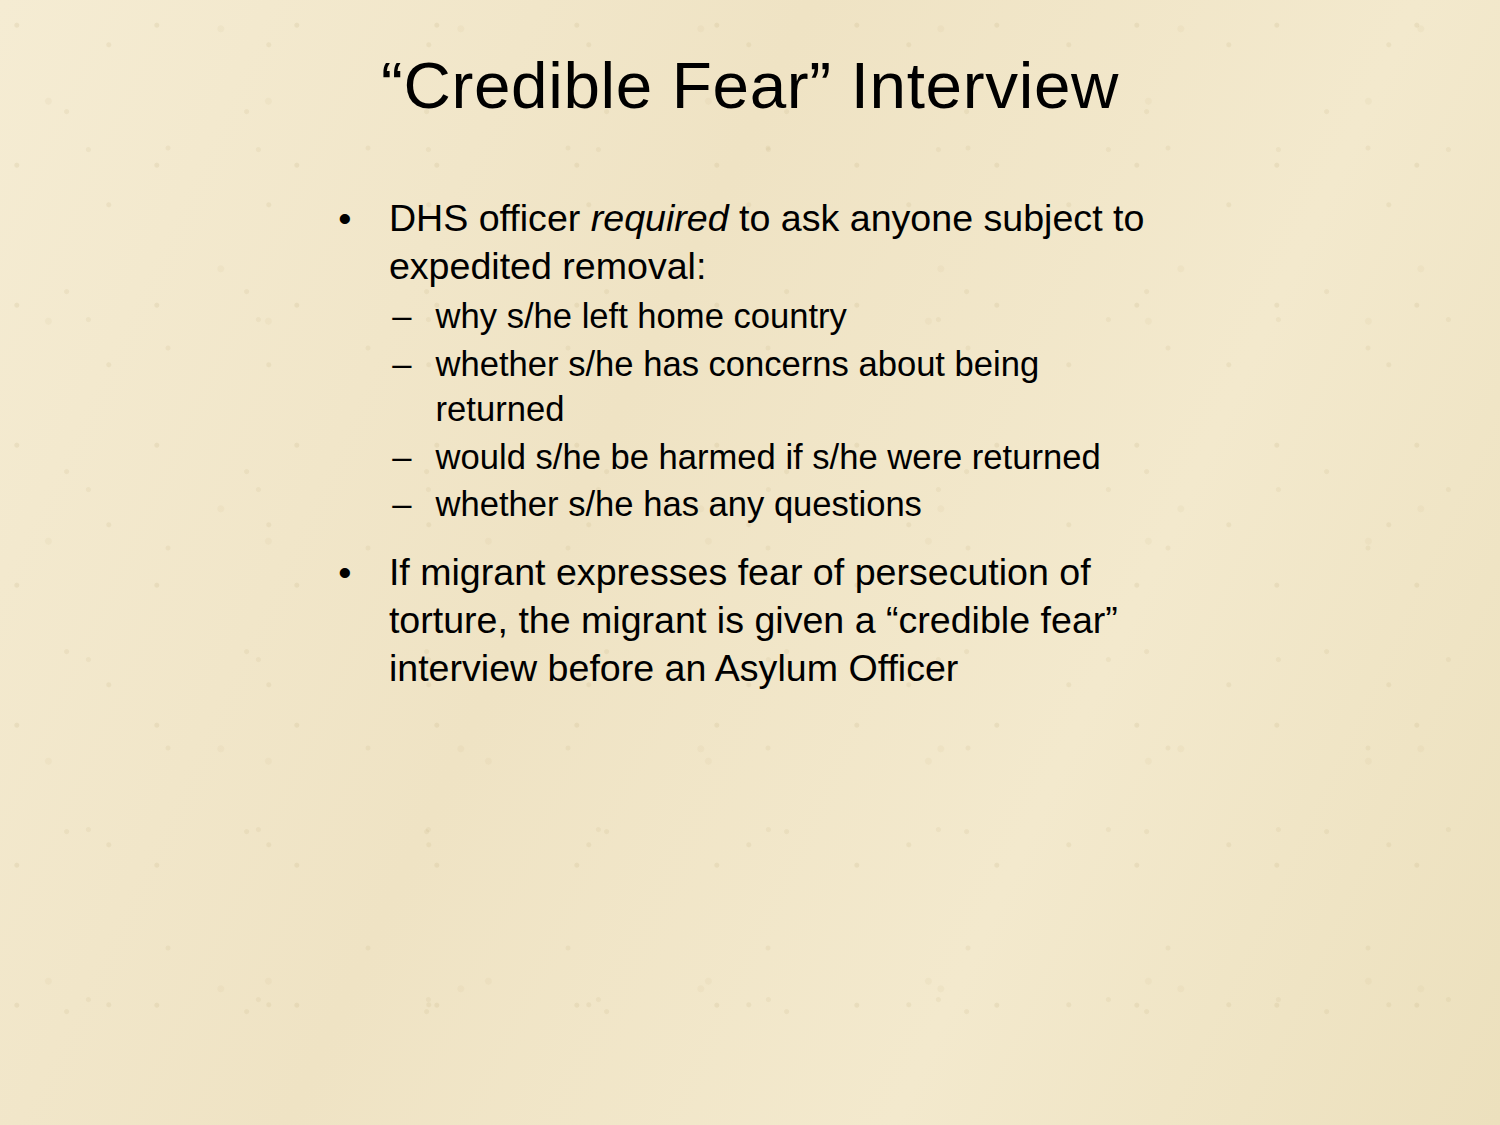“Credible Fear” Interview
DHS officer required to ask anyone subject to expedited removal:
why s/he left home country
whether s/he has concerns about being returned
would s/he be harmed if s/he were returned
whether s/he has any questions
If migrant expresses fear of persecution of torture, the migrant is given a “credible fear” interview before an Asylum Officer